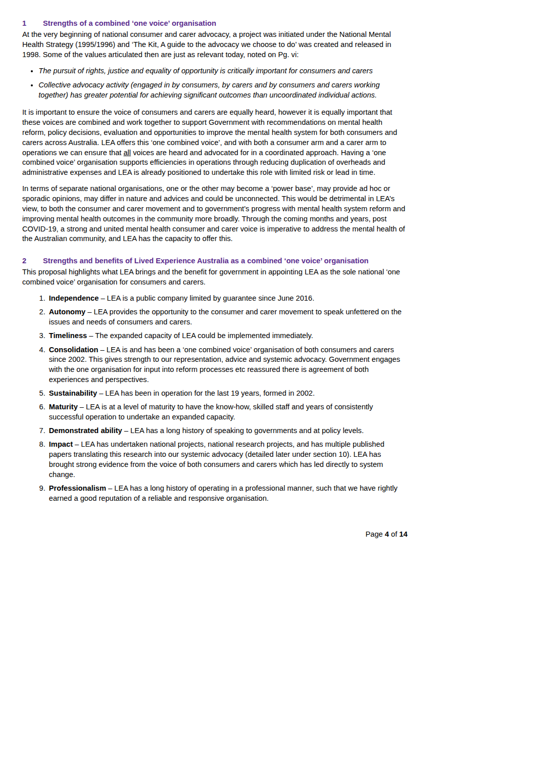1 Strengths of a combined ‘one voice’ organisation
At the very beginning of national consumer and carer advocacy, a project was initiated under the National Mental Health Strategy (1995/1996) and ‘The Kit, A guide to the advocacy we choose to do’ was created and released in 1998. Some of the values articulated then are just as relevant today, noted on Pg. vi:
The pursuit of rights, justice and equality of opportunity is critically important for consumers and carers
Collective advocacy activity (engaged in by consumers, by carers and by consumers and carers working together) has greater potential for achieving significant outcomes than uncoordinated individual actions.
It is important to ensure the voice of consumers and carers are equally heard, however it is equally important that these voices are combined and work together to support Government with recommendations on mental health reform, policy decisions, evaluation and opportunities to improve the mental health system for both consumers and carers across Australia. LEA offers this ‘one combined voice’, and with both a consumer arm and a carer arm to operations we can ensure that all voices are heard and advocated for in a coordinated approach. Having a ‘one combined voice’ organisation supports efficiencies in operations through reducing duplication of overheads and administrative expenses and LEA is already positioned to undertake this role with limited risk or lead in time.
In terms of separate national organisations, one or the other may become a ‘power base’, may provide ad hoc or sporadic opinions, may differ in nature and advices and could be unconnected. This would be detrimental in LEA’s view, to both the consumer and carer movement and to government’s progress with mental health system reform and improving mental health outcomes in the community more broadly. Through the coming months and years, post COVID-19, a strong and united mental health consumer and carer voice is imperative to address the mental health of the Australian community, and LEA has the capacity to offer this.
2 Strengths and benefits of Lived Experience Australia as a combined ‘one voice’ organisation
This proposal highlights what LEA brings and the benefit for government in appointing LEA as the sole national ‘one combined voice’ organisation for consumers and carers.
Independence – LEA is a public company limited by guarantee since June 2016.
Autonomy – LEA provides the opportunity to the consumer and carer movement to speak unfettered on the issues and needs of consumers and carers.
Timeliness – The expanded capacity of LEA could be implemented immediately.
Consolidation – LEA is and has been a ‘one combined voice’ organisation of both consumers and carers since 2002. This gives strength to our representation, advice and systemic advocacy. Government engages with the one organisation for input into reform processes etc reassured there is agreement of both experiences and perspectives.
Sustainability – LEA has been in operation for the last 19 years, formed in 2002.
Maturity – LEA is at a level of maturity to have the know-how, skilled staff and years of consistently successful operation to undertake an expanded capacity.
Demonstrated ability – LEA has a long history of speaking to governments and at policy levels.
Impact – LEA has undertaken national projects, national research projects, and has multiple published papers translating this research into our systemic advocacy (detailed later under section 10). LEA has brought strong evidence from the voice of both consumers and carers which has led directly to system change.
Professionalism – LEA has a long history of operating in a professional manner, such that we have rightly earned a good reputation of a reliable and responsive organisation.
Page 4 of 14